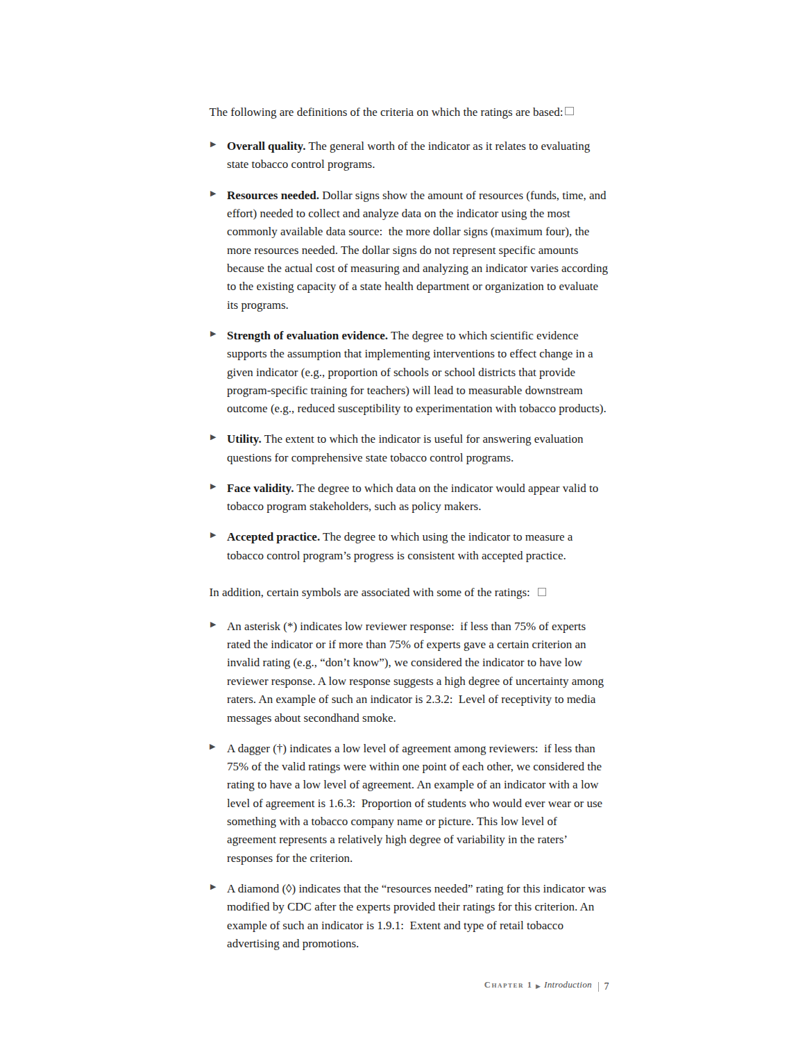The following are definitions of the criteria on which the ratings are based:
Overall quality. The general worth of the indicator as it relates to evaluating state tobacco control programs.
Resources needed. Dollar signs show the amount of resources (funds, time, and effort) needed to collect and analyze data on the indicator using the most commonly available data source: the more dollar signs (maximum four), the more resources needed. The dollar signs do not represent specific amounts because the actual cost of measuring and analyzing an indicator varies according to the existing capacity of a state health department or organization to evaluate its programs.
Strength of evaluation evidence. The degree to which scientific evidence supports the assumption that implementing interventions to effect change in a given indicator (e.g., proportion of schools or school districts that provide program-specific training for teachers) will lead to measurable downstream outcome (e.g., reduced susceptibility to experimentation with tobacco products).
Utility. The extent to which the indicator is useful for answering evaluation questions for comprehensive state tobacco control programs.
Face validity. The degree to which data on the indicator would appear valid to tobacco program stakeholders, such as policy makers.
Accepted practice. The degree to which using the indicator to measure a tobacco control program’s progress is consistent with accepted practice.
In addition, certain symbols are associated with some of the ratings:
An asterisk (*) indicates low reviewer response: if less than 75% of experts rated the indicator or if more than 75% of experts gave a certain criterion an invalid rating (e.g., “don’t know”), we considered the indicator to have low reviewer response. A low response suggests a high degree of uncertainty among raters. An example of such an indicator is 2.3.2: Level of receptivity to media messages about secondhand smoke.
A dagger (†) indicates a low level of agreement among reviewers: if less than 75% of the valid ratings were within one point of each other, we considered the rating to have a low level of agreement. An example of an indicator with a low level of agreement is 1.6.3: Proportion of students who would ever wear or use something with a tobacco company name or picture. This low level of agreement represents a relatively high degree of variability in the raters’ responses for the criterion.
A diamond (◊) indicates that the “resources needed” rating for this indicator was modified by CDC after the experts provided their ratings for this criterion. An example of such an indicator is 1.9.1: Extent and type of retail tobacco advertising and promotions.
Chapter 1 ▶ Introduction 7